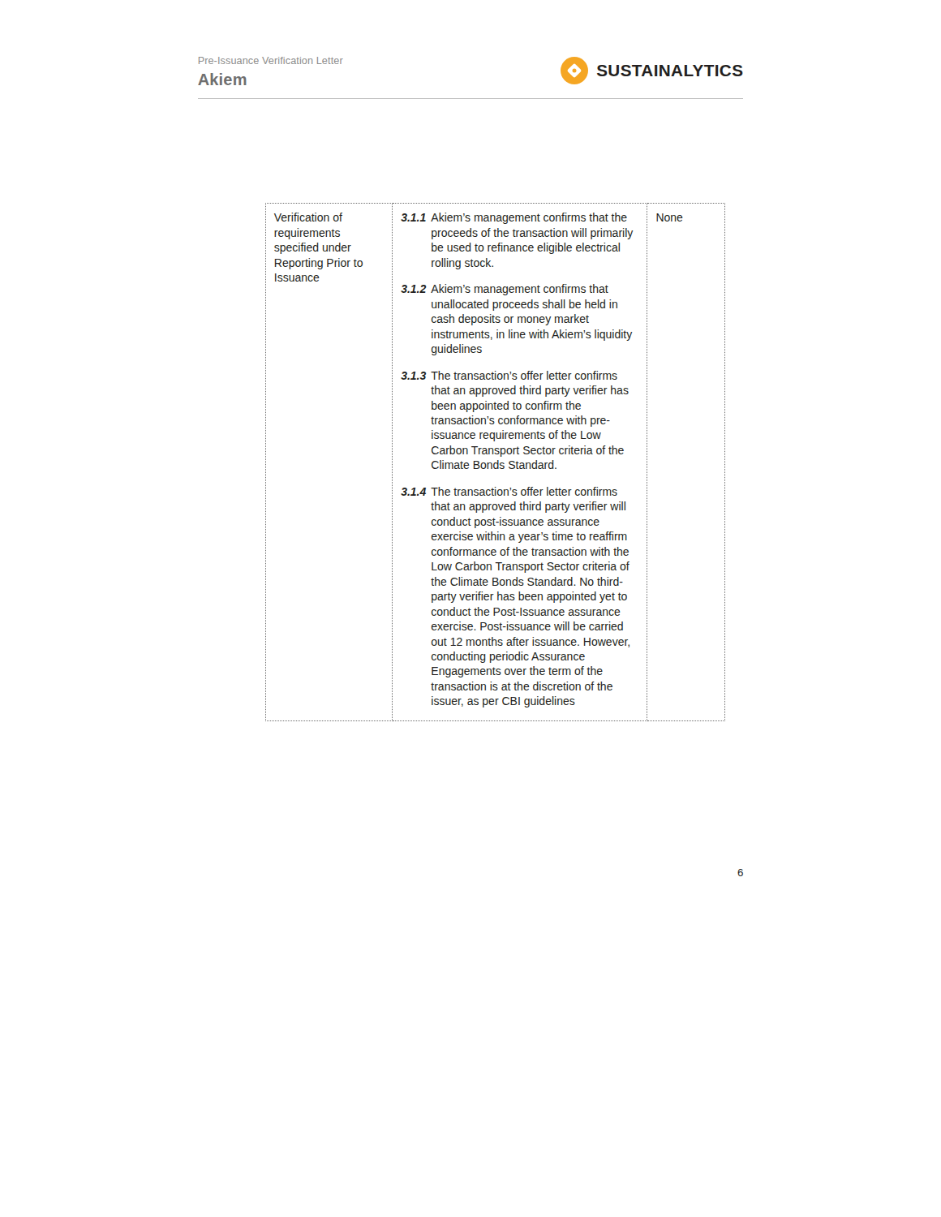Pre-Issuance Verification Letter Akiem
SUSTAINALYTICS
| Verification of requirements specified under Reporting Prior to Issuance | 3.1.1 Akiem’s management confirms that the proceeds of the transaction will primarily be used to refinance eligible electrical rolling stock. 3.1.2 Akiem’s management confirms that unallocated proceeds shall be held in cash deposits or money market instruments, in line with Akiem’s liquidity guidelines 3.1.3 The transaction’s offer letter confirms that an approved third party verifier has been appointed to confirm the transaction’s conformance with pre-issuance requirements of the Low Carbon Transport Sector criteria of the Climate Bonds Standard. 3.1.4 The transaction’s offer letter confirms that an approved third party verifier will conduct post-issuance assurance exercise within a year’s time to reaffirm conformance of the transaction with the Low Carbon Transport Sector criteria of the Climate Bonds Standard. No third-party verifier has been appointed yet to conduct the Post-Issuance assurance exercise. Post-issuance will be carried out 12 months after issuance. However, conducting periodic Assurance Engagements over the term of the transaction is at the discretion of the issuer, as per CBI guidelines | None |
6